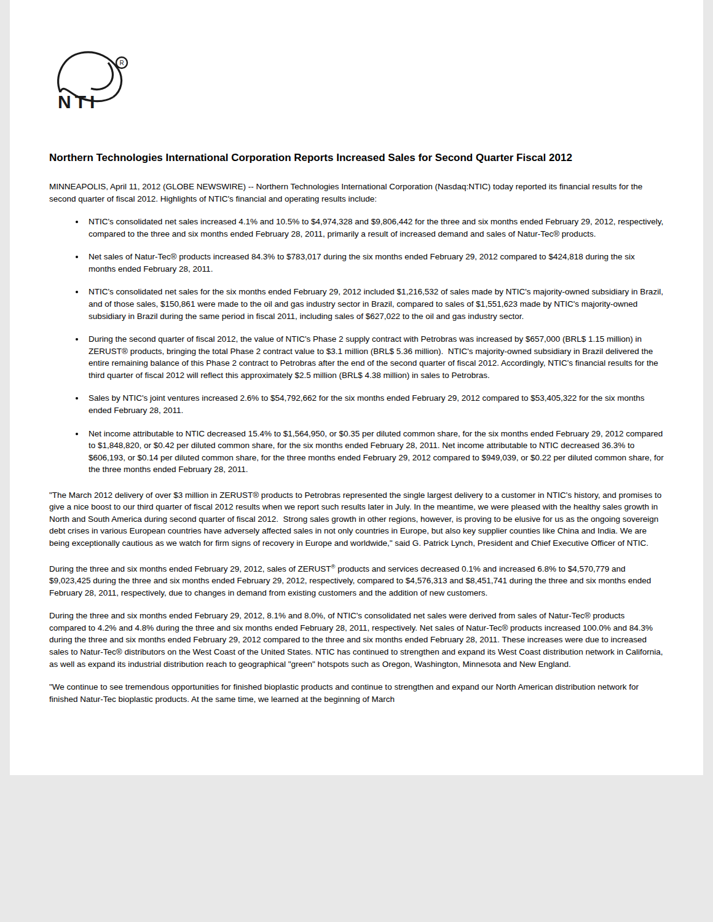R NTI
Northern Technologies International Corporation Reports Increased Sales for Second Quarter Fiscal 2012
MINNEAPOLIS, April 11, 2012 (GLOBE NEWSWIRE) -- Northern Technologies International Corporation (Nasdaq:NTIC) today reported its financial results for the second quarter of fiscal 2012. Highlights of NTIC's financial and operating results include:
NTIC's consolidated net sales increased 4.1% and 10.5% to $4,974,328 and $9,806,442 for the three and six months ended February 29, 2012, respectively, compared to the three and six months ended February 28, 2011, primarily a result of increased demand and sales of Natur-Tec® products.
Net sales of Natur-Tec® products increased 84.3% to $783,017 during the six months ended February 29, 2012 compared to $424,818 during the six months ended February 28, 2011.
NTIC's consolidated net sales for the six months ended February 29, 2012 included $1,216,532 of sales made by NTIC's majority-owned subsidiary in Brazil, and of those sales, $150,861 were made to the oil and gas industry sector in Brazil, compared to sales of $1,551,623 made by NTIC's majority-owned subsidiary in Brazil during the same period in fiscal 2011, including sales of $627,022 to the oil and gas industry sector.
During the second quarter of fiscal 2012, the value of NTIC's Phase 2 supply contract with Petrobras was increased by $657,000 (BRL$ 1.15 million) in ZERUST® products, bringing the total Phase 2 contract value to $3.1 million (BRL$ 5.36 million). NTIC's majority-owned subsidiary in Brazil delivered the entire remaining balance of this Phase 2 contract to Petrobras after the end of the second quarter of fiscal 2012. Accordingly, NTIC's financial results for the third quarter of fiscal 2012 will reflect this approximately $2.5 million (BRL$ 4.38 million) in sales to Petrobras.
Sales by NTIC's joint ventures increased 2.6% to $54,792,662 for the six months ended February 29, 2012 compared to $53,405,322 for the six months ended February 28, 2011.
Net income attributable to NTIC decreased 15.4% to $1,564,950, or $0.35 per diluted common share, for the six months ended February 29, 2012 compared to $1,848,820, or $0.42 per diluted common share, for the six months ended February 28, 2011. Net income attributable to NTIC decreased 36.3% to $606,193, or $0.14 per diluted common share, for the three months ended February 29, 2012 compared to $949,039, or $0.22 per diluted common share, for the three months ended February 28, 2011.
"The March 2012 delivery of over $3 million in ZERUST® products to Petrobras represented the single largest delivery to a customer in NTIC's history, and promises to give a nice boost to our third quarter of fiscal 2012 results when we report such results later in July. In the meantime, we were pleased with the healthy sales growth in North and South America during second quarter of fiscal 2012. Strong sales growth in other regions, however, is proving to be elusive for us as the ongoing sovereign debt crises in various European countries have adversely affected sales in not only countries in Europe, but also key supplier counties like China and India. We are being exceptionally cautious as we watch for firm signs of recovery in Europe and worldwide," said G. Patrick Lynch, President and Chief Executive Officer of NTIC.
During the three and six months ended February 29, 2012, sales of ZERUST® products and services decreased 0.1% and increased 6.8% to $4,570,779 and $9,023,425 during the three and six months ended February 29, 2012, respectively, compared to $4,576,313 and $8,451,741 during the three and six months ended February 28, 2011, respectively, due to changes in demand from existing customers and the addition of new customers.
During the three and six months ended February 29, 2012, 8.1% and 8.0%, of NTIC's consolidated net sales were derived from sales of Natur-Tec® products compared to 4.2% and 4.8% during the three and six months ended February 28, 2011, respectively. Net sales of Natur-Tec® products increased 100.0% and 84.3% during the three and six months ended February 29, 2012 compared to the three and six months ended February 28, 2011. These increases were due to increased sales to Natur-Tec® distributors on the West Coast of the United States. NTIC has continued to strengthen and expand its West Coast distribution network in California, as well as expand its industrial distribution reach to geographical "green" hotspots such as Oregon, Washington, Minnesota and New England.
"We continue to see tremendous opportunities for finished bioplastic products and continue to strengthen and expand our North American distribution network for finished Natur-Tec bioplastic products. At the same time, we learned at the beginning of March